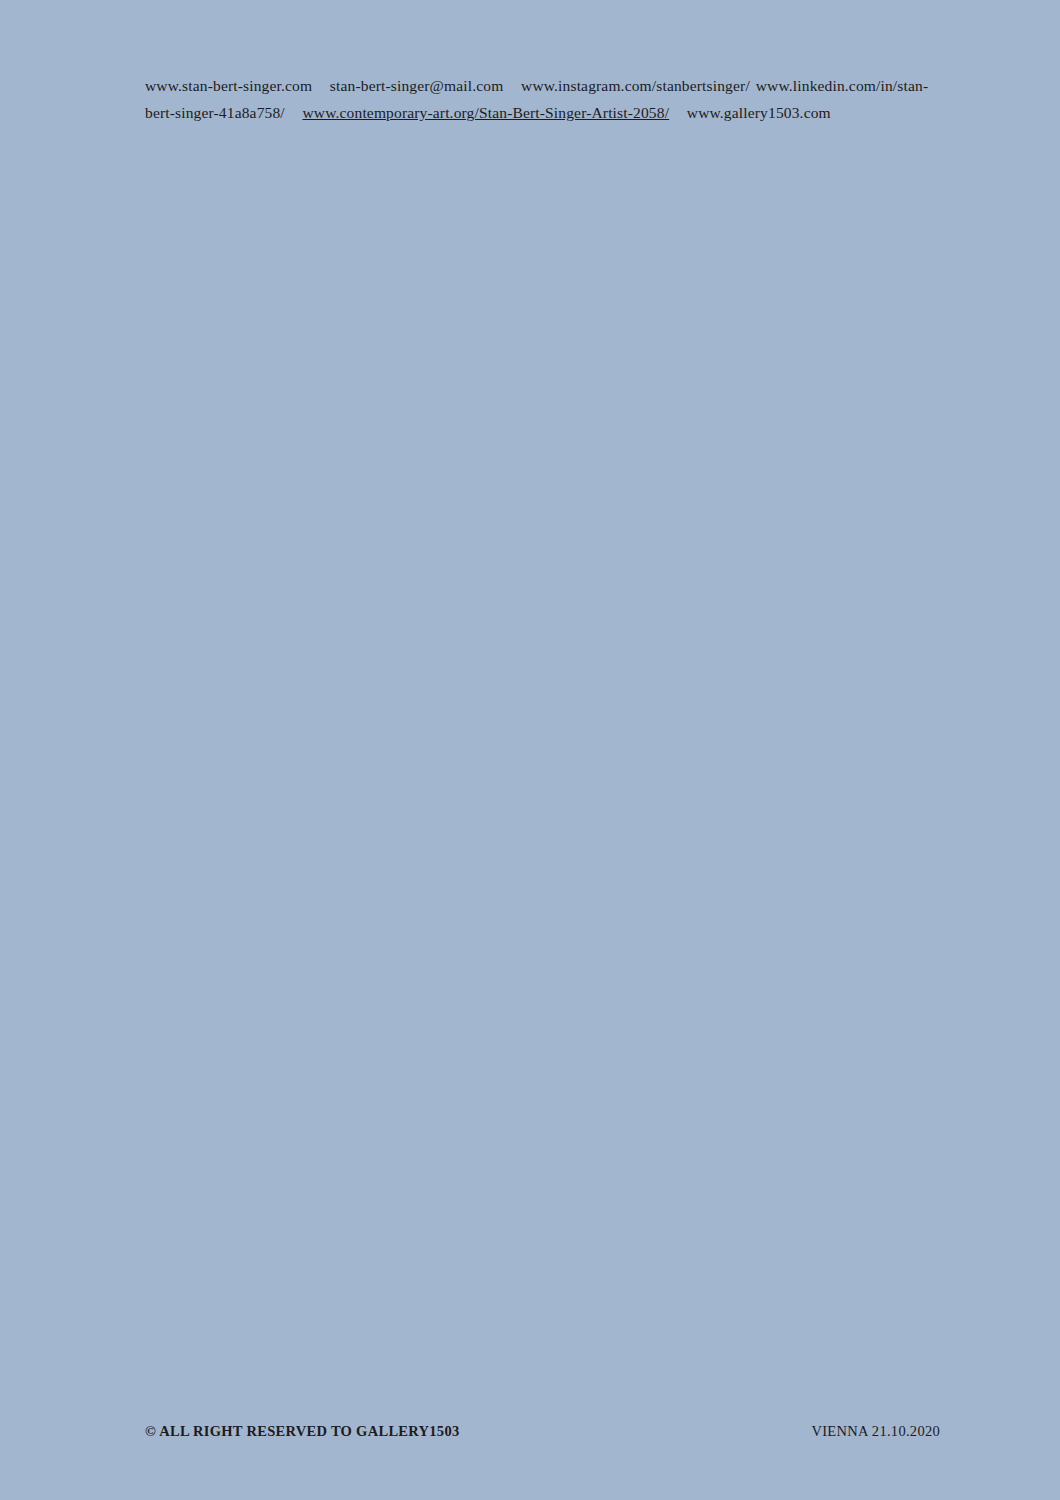www.stan-bert-singer.com stan-bert-singer@mail.com www.instagram.com/stanbertsinger/ www.linkedin.com/in/stan-bert-singer-41a8a758/ www.contemporary-art.org/Stan-Bert-Singer-Artist-2058/ www.gallery1503.com
© ALL RIGHT RESERVED TO GALLERY1503
VIENNA 21.10.2020